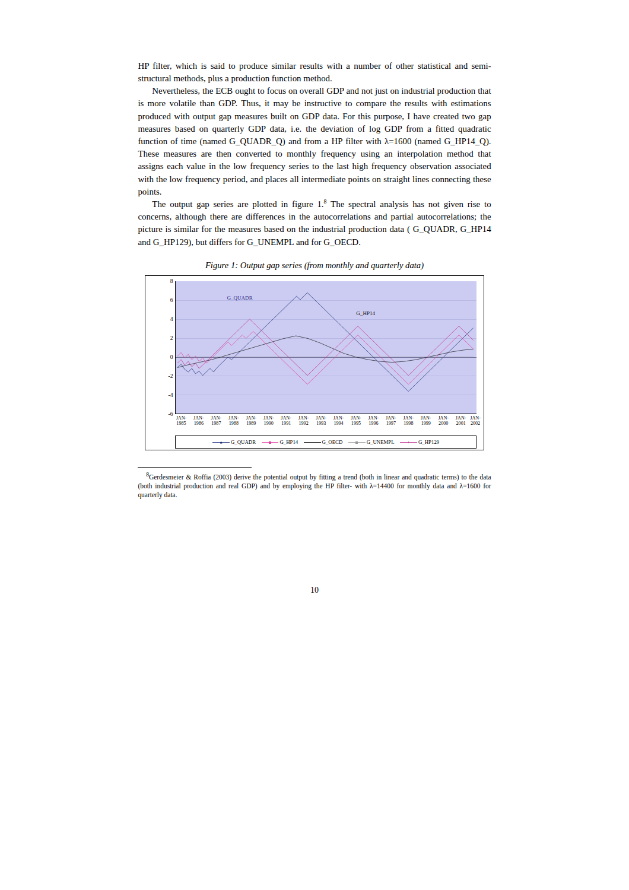HP filter, which is said to produce similar results with a number of other statistical and semi-structural methods, plus a production function method.
Nevertheless, the ECB ought to focus on overall GDP and not just on industrial production that is more volatile than GDP. Thus, it may be instructive to compare the results with estimations produced with output gap measures built on GDP data. For this purpose, I have created two gap measures based on quarterly GDP data, i.e. the deviation of log GDP from a fitted quadratic function of time (named G_QUADR_Q) and from a HP filter with λ=1600 (named G_HP14_Q). These measures are then converted to monthly frequency using an interpolation method that assigns each value in the low frequency series to the last high frequency observation associated with the low frequency period, and places all intermediate points on straight lines connecting these points.
The output gap series are plotted in figure 1.8 The spectral analysis has not given rise to concerns, although there are differences in the autocorrelations and partial autocorrelations; the picture is similar for the measures based on the industrial production data ( G_QUADR, G_HP14 and G_HP129), but differs for G_UNEMPL and for G_OECD.
Figure 1: Output gap series (from monthly and quarterly data)
8 6 4 2 0 -2 -4 -6
G_QUADR
G_HP14
JAN-
1985 JAN-
1986 JAN-
1987 JAN-
1988 JAN-
1989 JAN-
1990 JAN-
1991 JAN-
1992 JAN-
1993 JAN-
1994 JAN-
1995 JAN-
1996 JAN-
1997 JAN-
1998 JAN-
1999 JAN-
2000 JAN-
2001 JAN-
2002
G_QUADR G_HP14 G_OECD G_UNEMPL G_HP129
8Gerdesmeier & Roffia (2003) derive the potential output by fitting a trend (both in linear and quadratic terms) to the data (both industrial production and real GDP) and by employing the HP filter- with λ=14400 for monthly data and λ=1600 for quarterly data.
10